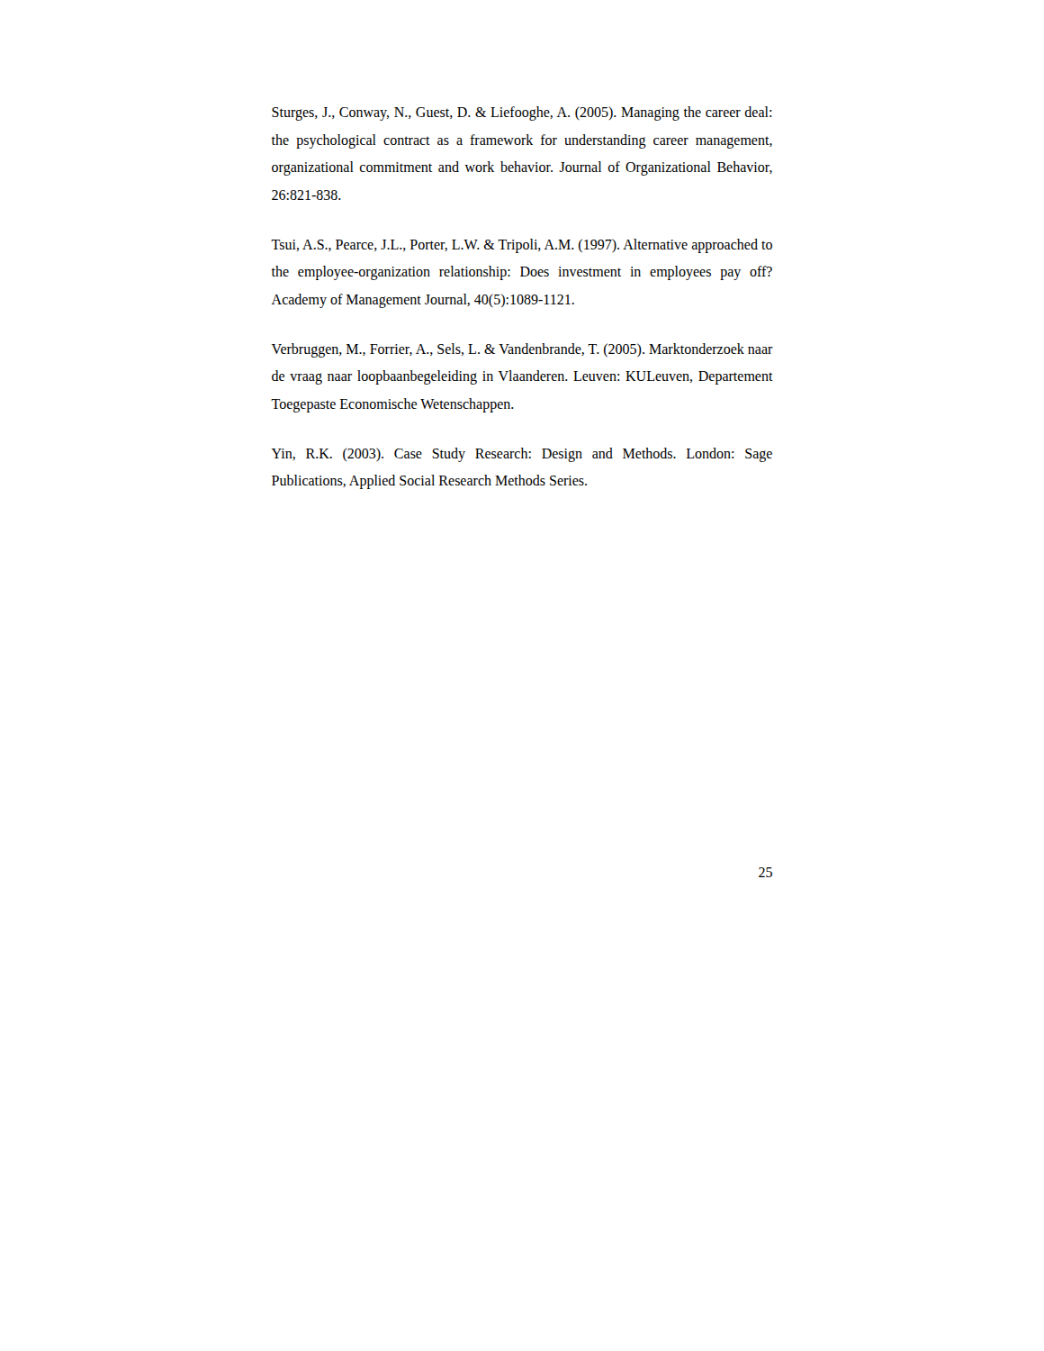Sturges, J., Conway, N., Guest, D. & Liefooghe, A. (2005). Managing the career deal: the psychological contract as a framework for understanding career management, organizational commitment and work behavior. Journal of Organizational Behavior, 26:821-838.
Tsui, A.S., Pearce, J.L., Porter, L.W. & Tripoli, A.M. (1997). Alternative approached to the employee-organization relationship: Does investment in employees pay off? Academy of Management Journal, 40(5):1089-1121.
Verbruggen, M., Forrier, A., Sels, L. & Vandenbrande, T. (2005). Marktonderzoek naar de vraag naar loopbaanbegeleiding in Vlaanderen. Leuven: KULeuven, Departement Toegepaste Economische Wetenschappen.
Yin, R.K. (2003). Case Study Research: Design and Methods. London: Sage Publications, Applied Social Research Methods Series.
25